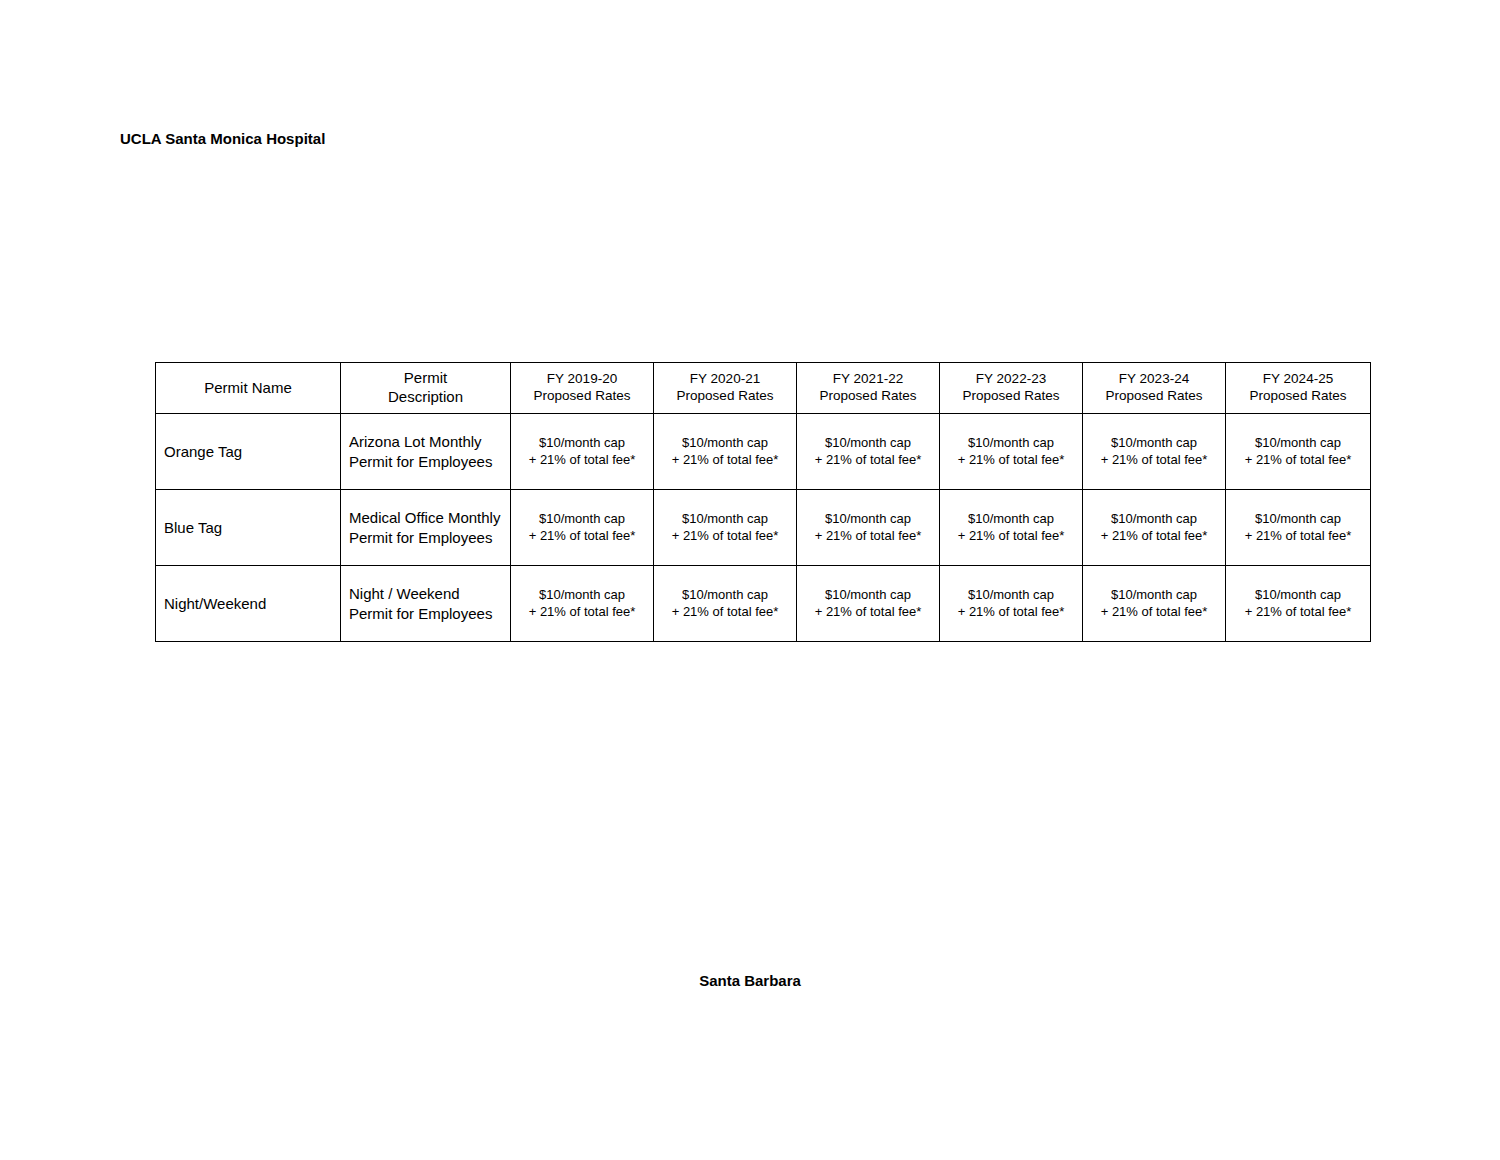UCLA Santa Monica Hospital
| Permit Name | Permit Description | FY 2019-20 Proposed Rates | FY 2020-21 Proposed Rates | FY 2021-22 Proposed Rates | FY 2022-23 Proposed Rates | FY 2023-24 Proposed Rates | FY 2024-25 Proposed Rates |
| --- | --- | --- | --- | --- | --- | --- | --- |
| Orange Tag | Arizona Lot Monthly Permit for Employees | $10/month cap + 21% of total fee* | $10/month cap + 21% of total fee* | $10/month cap + 21% of total fee* | $10/month cap + 21% of total fee* | $10/month cap + 21% of total fee* | $10/month cap + 21% of total fee* |
| Blue Tag | Medical Office Monthly Permit for Employees | $10/month cap + 21% of total fee* | $10/month cap + 21% of total fee* | $10/month cap + 21% of total fee* | $10/month cap + 21% of total fee* | $10/month cap + 21% of total fee* | $10/month cap + 21% of total fee* |
| Night/Weekend | Night / Weekend Permit for Employees | $10/month cap + 21% of total fee* | $10/month cap + 21% of total fee* | $10/month cap + 21% of total fee* | $10/month cap + 21% of total fee* | $10/month cap + 21% of total fee* | $10/month cap + 21% of total fee* |
Santa Barbara